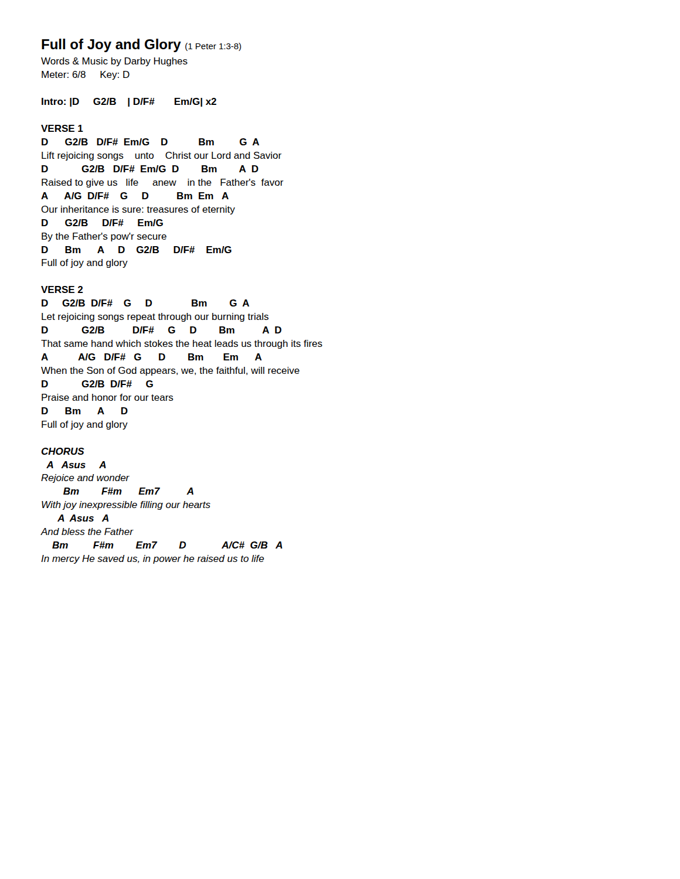Full of Joy and Glory (1 Peter 1:3-8)
Words & Music by Darby Hughes
Meter: 6/8 Key: D
Intro: |D G2/B | D/F# Em/G| x2
VERSE 1
D      G2/B   D/F#  Em/G    D           Bm         G  A
Lift rejoicing songs    unto    Christ our Lord and Savior
D            G2/B   D/F#  Em/G  D        Bm        A  D
Raised to give us   life     anew    in the   Father's  favor
A      A/G  D/F#    G     D          Bm  Em   A
Our inheritance is sure: treasures of eternity
D      G2/B     D/F#     Em/G
By the Father's pow'r secure
D      Bm      A     D    G2/B     D/F#    Em/G
Full of joy and glory
VERSE 2
D     G2/B  D/F#    G     D              Bm        G  A
Let rejoicing songs repeat through our burning trials
D            G2/B          D/F#     G     D        Bm          A  D
That same hand which stokes the heat leads us through its fires
A           A/G   D/F#   G      D        Bm       Em      A
When the Son of God appears, we, the faithful, will receive
D            G2/B  D/F#     G
Praise and honor for our tears
D      Bm      A      D
Full of joy and glory
CHORUS
  A   Asus     A
Rejoice and wonder
        Bm        F#m      Em7          A
With joy inexpressible filling our hearts
      A  Asus   A
And bless the Father
    Bm         F#m        Em7        D             A/C#  G/B   A
In mercy He saved us, in power he raised us to life